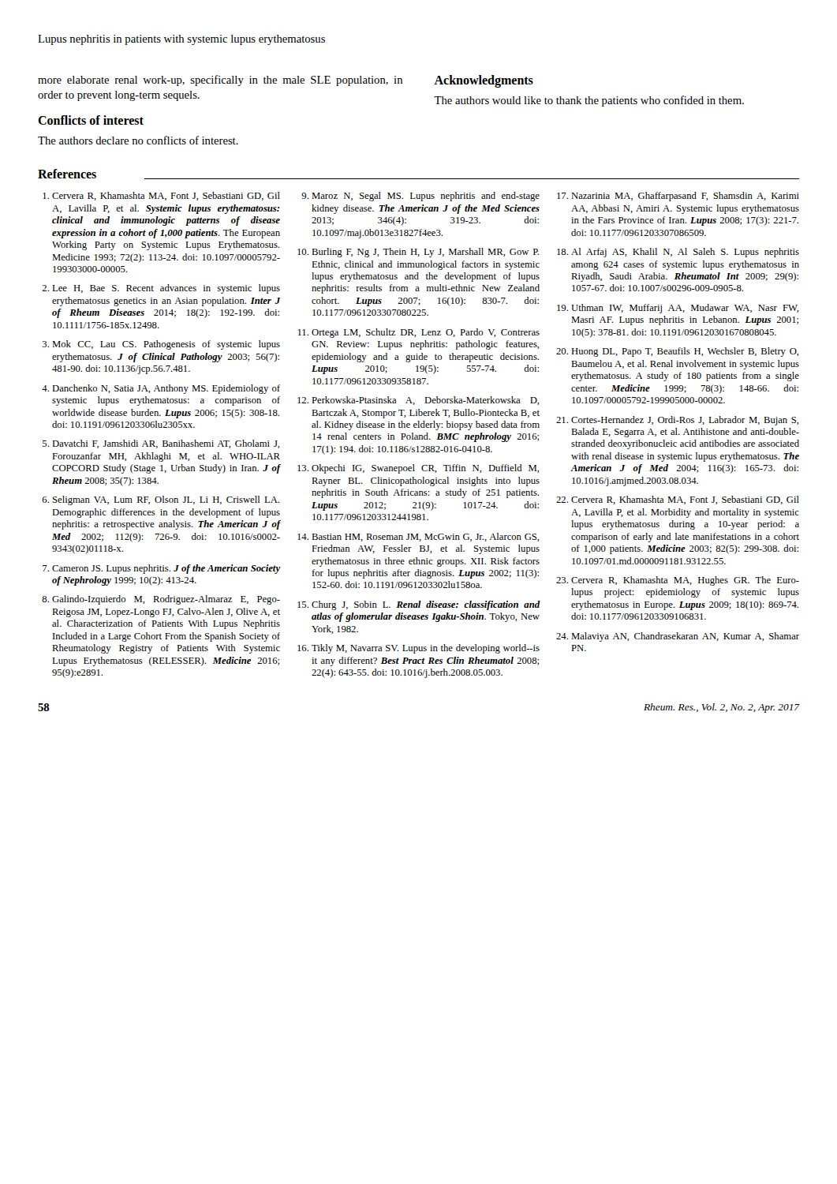Lupus nephritis in patients with systemic lupus erythematosus
more elaborate renal work-up, specifically in the male SLE population, in order to prevent long-term sequels.
Conflicts of interest
The authors declare no conflicts of interest.
Acknowledgments
The authors would like to thank the patients who confided in them.
References
Cervera R, Khamashta MA, Font J, Sebastiani GD, Gil A, Lavilla P, et al. Systemic lupus erythematosus: clinical and immunologic patterns of disease expression in a cohort of 1,000 patients. The European Working Party on Systemic Lupus Erythematosus. Medicine 1993; 72(2): 113-24. doi: 10.1097/00005792-199303000-00005.
Lee H, Bae S. Recent advances in systemic lupus erythematosus genetics in an Asian population. Inter J of Rheum Diseases 2014; 18(2): 192-199. doi: 10.1111/1756-185x.12498.
Mok CC, Lau CS. Pathogenesis of systemic lupus erythematosus. J of Clinical Pathology 2003; 56(7): 481-90. doi: 10.1136/jcp.56.7.481.
Danchenko N, Satia JA, Anthony MS. Epidemiology of systemic lupus erythematosus: a comparison of worldwide disease burden. Lupus 2006; 15(5): 308-18. doi: 10.1191/0961203306lu2305xx.
Davatchi F, Jamshidi AR, Banihashemi AT, Gholami J, Forouzanfar MH, Akhlaghi M, et al. WHO-ILAR COPCORD Study (Stage 1, Urban Study) in Iran. J of Rheum 2008; 35(7): 1384.
Seligman VA, Lum RF, Olson JL, Li H, Criswell LA. Demographic differences in the development of lupus nephritis: a retrospective analysis. The American J of Med 2002; 112(9): 726-9. doi: 10.1016/s0002-9343(02)01118-x.
Cameron JS. Lupus nephritis. J of the American Society of Nephrology 1999; 10(2): 413-24.
Galindo-Izquierdo M, Rodriguez-Almaraz E, Pego-Reigosa JM, Lopez-Longo FJ, Calvo-Alen J, Olive A, et al. Characterization of Patients With Lupus Nephritis Included in a Large Cohort From the Spanish Society of Rheumatology Registry of Patients With Systemic Lupus Erythematosus (RELESSER). Medicine 2016; 95(9):e2891.
Maroz N, Segal MS. Lupus nephritis and end-stage kidney disease. The American J of the Med Sciences 2013; 346(4): 319-23. doi: 10.1097/maj.0b013e31827f4ee3.
Burling F, Ng J, Thein H, Ly J, Marshall MR, Gow P. Ethnic, clinical and immunological factors in systemic lupus erythematosus and the development of lupus nephritis: results from a multi-ethnic New Zealand cohort. Lupus 2007; 16(10): 830-7. doi: 10.1177/0961203307080225.
Ortega LM, Schultz DR, Lenz O, Pardo V, Contreras GN. Review: Lupus nephritis: pathologic features, epidemiology and a guide to therapeutic decisions. Lupus 2010; 19(5): 557-74. doi: 10.1177/0961203309358187.
Perkowska-Ptasinska A, Deborska-Materkowska D, Bartczak A, Stompor T, Liberek T, Bullo-Piontecka B, et al. Kidney disease in the elderly: biopsy based data from 14 renal centers in Poland. BMC nephrology 2016; 17(1): 194. doi: 10.1186/s12882-016-0410-8.
Okpechi IG, Swanepoel CR, Tiffin N, Duffield M, Rayner BL. Clinicopathological insights into lupus nephritis in South Africans: a study of 251 patients. Lupus 2012; 21(9): 1017-24. doi: 10.1177/0961203312441981.
Bastian HM, Roseman JM, McGwin G, Jr., Alarcon GS, Friedman AW, Fessler BJ, et al. Systemic lupus erythematosus in three ethnic groups. XII. Risk factors for lupus nephritis after diagnosis. Lupus 2002; 11(3): 152-60. doi: 10.1191/0961203302lu158oa.
Churg J, Sobin L. Renal disease: classification and atlas of glomerular diseases Igaku-Shoin. Tokyo, New York, 1982.
Tikly M, Navarra SV. Lupus in the developing world--is it any different? Best Pract Res Clin Rheumatol 2008; 22(4): 643-55. doi: 10.1016/j.berh.2008.05.003.
Nazarinia MA, Ghaffarpasand F, Shamsdin A, Karimi AA, Abbasi N, Amiri A. Systemic lupus erythematosus in the Fars Province of Iran. Lupus 2008; 17(3): 221-7. doi: 10.1177/0961203307086509.
Al Arfaj AS, Khalil N, Al Saleh S. Lupus nephritis among 624 cases of systemic lupus erythematosus in Riyadh, Saudi Arabia. Rheumatol Int 2009; 29(9): 1057-67. doi: 10.1007/s00296-009-0905-8.
Uthman IW, Muffarij AA, Mudawar WA, Nasr FW, Masri AF. Lupus nephritis in Lebanon. Lupus 2001; 10(5): 378-81. doi: 10.1191/096120301670808045.
Huong DL, Papo T, Beaufils H, Wechsler B, Bletry O, Baumelou A, et al. Renal involvement in systemic lupus erythematosus. A study of 180 patients from a single center. Medicine 1999; 78(3): 148-66. doi: 10.1097/00005792-199905000-00002.
Cortes-Hernandez J, Ordi-Ros J, Labrador M, Bujan S, Balada E, Segarra A, et al. Antihistone and anti-double-stranded deoxyribonucleic acid antibodies are associated with renal disease in systemic lupus erythematosus. The American J of Med 2004; 116(3): 165-73. doi: 10.1016/j.amjmed.2003.08.034.
Cervera R, Khamashta MA, Font J, Sebastiani GD, Gil A, Lavilla P, et al. Morbidity and mortality in systemic lupus erythematosus during a 10-year period: a comparison of early and late manifestations in a cohort of 1,000 patients. Medicine 2003; 82(5): 299-308. doi: 10.1097/01.md.0000091181.93122.55.
Cervera R, Khamashta MA, Hughes GR. The Euro-lupus project: epidemiology of systemic lupus erythematosus in Europe. Lupus 2009; 18(10): 869-74. doi: 10.1177/0961203309106831.
Malaviya AN, Chandrasekaran AN, Kumar A, Shamar PN.
58 Rheum. Res., Vol. 2, No. 2, Apr. 2017